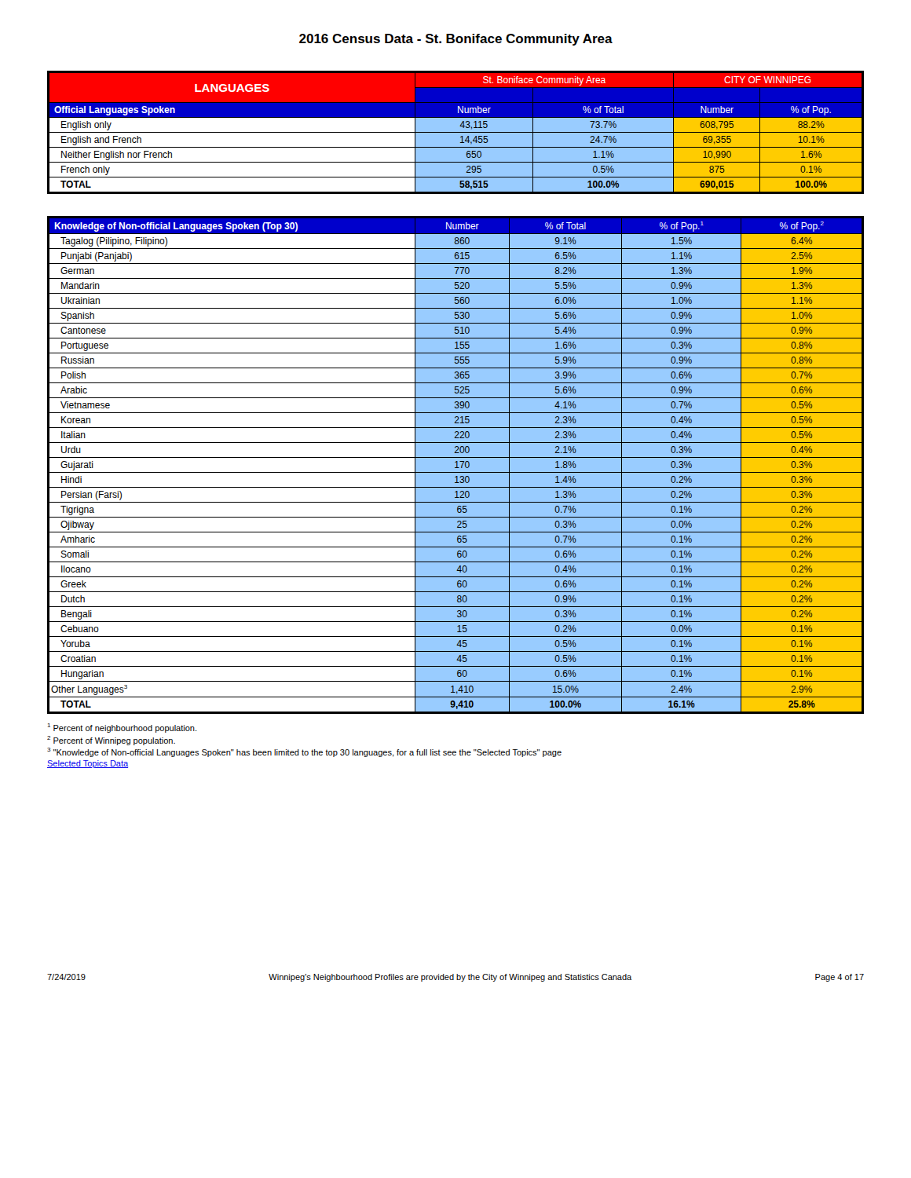2016 Census Data - St. Boniface Community Area
| LANGUAGES | St. Boniface Community Area | CITY OF WINNIPEG |
| Official Languages Spoken | Number | % of Total | Number | % of Pop. |
| English only | 43,115 | 73.7% | 608,795 | 88.2% |
| English and French | 14,455 | 24.7% | 69,355 | 10.1% |
| Neither English nor French | 650 | 1.1% | 10,990 | 1.6% |
| French only | 295 | 0.5% | 875 | 0.1% |
| TOTAL | 58,515 | 100.0% | 690,015 | 100.0% |
| Knowledge of Non-official Languages Spoken (Top 30) | Number | % of Total | % of Pop. 1 | % of Pop. 2 |
| Tagalog (Pilipino, Filipino) | 860 | 9.1% | 1.5% | 6.4% |
| Punjabi (Panjabi) | 615 | 6.5% | 1.1% | 2.5% |
| German | 770 | 8.2% | 1.3% | 1.9% |
| Mandarin | 520 | 5.5% | 0.9% | 1.3% |
| Ukrainian | 560 | 6.0% | 1.0% | 1.1% |
| Spanish | 530 | 5.6% | 0.9% | 1.0% |
| Cantonese | 510 | 5.4% | 0.9% | 0.9% |
| Portuguese | 155 | 1.6% | 0.3% | 0.8% |
| Russian | 555 | 5.9% | 0.9% | 0.8% |
| Polish | 365 | 3.9% | 0.6% | 0.7% |
| Arabic | 525 | 5.6% | 0.9% | 0.6% |
| Vietnamese | 390 | 4.1% | 0.7% | 0.5% |
| Korean | 215 | 2.3% | 0.4% | 0.5% |
| Italian | 220 | 2.3% | 0.4% | 0.5% |
| Urdu | 200 | 2.1% | 0.3% | 0.4% |
| Gujarati | 170 | 1.8% | 0.3% | 0.3% |
| Hindi | 130 | 1.4% | 0.2% | 0.3% |
| Persian (Farsi) | 120 | 1.3% | 0.2% | 0.3% |
| Tigrigna | 65 | 0.7% | 0.1% | 0.2% |
| Ojibway | 25 | 0.3% | 0.0% | 0.2% |
| Amharic | 65 | 0.7% | 0.1% | 0.2% |
| Somali | 60 | 0.6% | 0.1% | 0.2% |
| Ilocano | 40 | 0.4% | 0.1% | 0.2% |
| Greek | 60 | 0.6% | 0.1% | 0.2% |
| Dutch | 80 | 0.9% | 0.1% | 0.2% |
| Bengali | 30 | 0.3% | 0.1% | 0.2% |
| Cebuano | 15 | 0.2% | 0.0% | 0.1% |
| Yoruba | 45 | 0.5% | 0.1% | 0.1% |
| Croatian | 45 | 0.5% | 0.1% | 0.1% |
| Hungarian | 60 | 0.6% | 0.1% | 0.1% |
| Other Languages 3 | 1,410 | 15.0% | 2.4% | 2.9% |
| TOTAL | 9,410 | 100.0% | 16.1% | 25.8% |
1 Percent of neighbourhood population.
2 Percent of Winnipeg population.
3 "Knowledge of Non-official Languages Spoken" has been limited to the top 30 languages, for a full list see the "Selected Topics" page
Selected Topics Data
7/24/2019 Winnipeg's Neighbourhood Profiles are provided by the City of Winnipeg and Statistics Canada Page 4 of 17